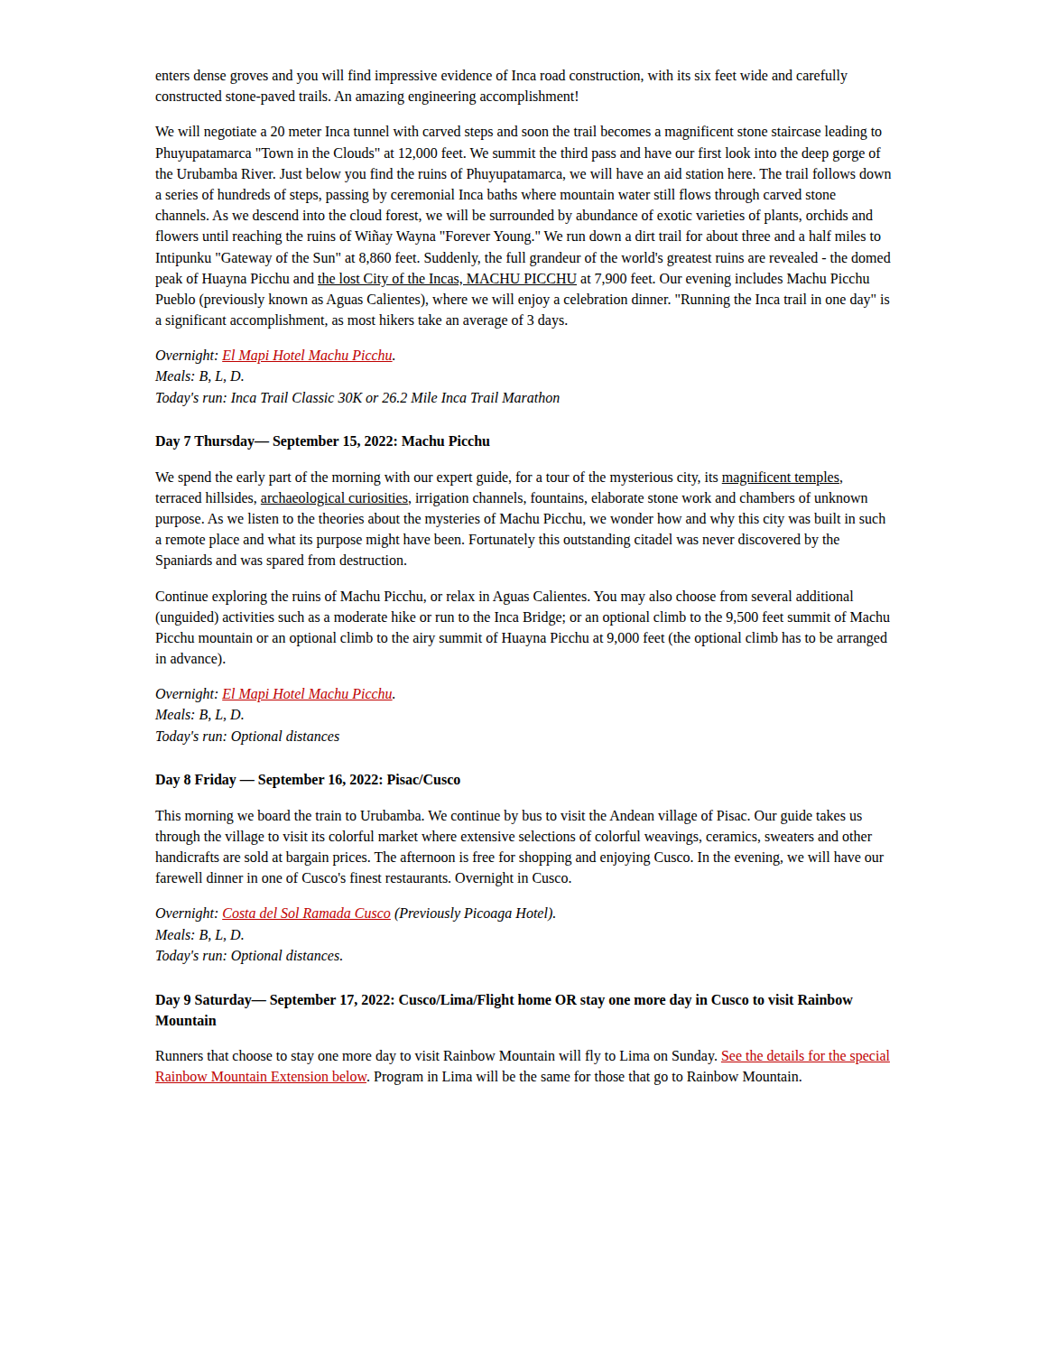enters dense groves and you will find impressive evidence of Inca road construction, with its six feet wide and carefully constructed stone-paved trails. An amazing engineering accomplishment!
We will negotiate a 20 meter Inca tunnel with carved steps and soon the trail becomes a magnificent stone staircase leading to Phuyupatamarca "Town in the Clouds" at 12,000 feet. We summit the third pass and have our first look into the deep gorge of the Urubamba River. Just below you find the ruins of Phuyupatamarca, we will have an aid station here. The trail follows down a series of hundreds of steps, passing by ceremonial Inca baths where mountain water still flows through carved stone channels. As we descend into the cloud forest, we will be surrounded by abundance of exotic varieties of plants, orchids and flowers until reaching the ruins of Wiñay Wayna "Forever Young." We run down a dirt trail for about three and a half miles to Intipunku "Gateway of the Sun" at 8,860 feet. Suddenly, the full grandeur of the world's greatest ruins are revealed - the domed peak of Huayna Picchu and the lost City of the Incas, MACHU PICCHU at 7,900 feet. Our evening includes Machu Picchu Pueblo (previously known as Aguas Calientes), where we will enjoy a celebration dinner. "Running the Inca trail in one day" is a significant accomplishment, as most hikers take an average of 3 days.
Overnight: El Mapi Hotel Machu Picchu. Meals: B, L, D. Today's run: Inca Trail Classic 30K or 26.2 Mile Inca Trail Marathon
Day 7 Thursday— September 15, 2022: Machu Picchu
We spend the early part of the morning with our expert guide, for a tour of the mysterious city, its magnificent temples, terraced hillsides, archaeological curiosities, irrigation channels, fountains, elaborate stone work and chambers of unknown purpose. As we listen to the theories about the mysteries of Machu Picchu, we wonder how and why this city was built in such a remote place and what its purpose might have been. Fortunately this outstanding citadel was never discovered by the Spaniards and was spared from destruction.
Continue exploring the ruins of Machu Picchu, or relax in Aguas Calientes. You may also choose from several additional (unguided) activities such as a moderate hike or run to the Inca Bridge; or an optional climb to the 9,500 feet summit of Machu Picchu mountain or an optional climb to the airy summit of Huayna Picchu at 9,000 feet (the optional climb has to be arranged in advance).
Overnight: El Mapi Hotel Machu Picchu. Meals: B, L, D. Today's run: Optional distances
Day 8 Friday — September 16, 2022: Pisac/Cusco
This morning we board the train to Urubamba. We continue by bus to visit the Andean village of Pisac. Our guide takes us through the village to visit its colorful market where extensive selections of colorful weavings, ceramics, sweaters and other handicrafts are sold at bargain prices. The afternoon is free for shopping and enjoying Cusco. In the evening, we will have our farewell dinner in one of Cusco's finest restaurants. Overnight in Cusco.
Overnight: Costa del Sol Ramada Cusco (Previously Picoaga Hotel). Meals: B, L, D. Today's run: Optional distances.
Day 9 Saturday— September 17, 2022: Cusco/Lima/Flight home OR stay one more day in Cusco to visit Rainbow Mountain
Runners that choose to stay one more day to visit Rainbow Mountain will fly to Lima on Sunday. See the details for the special Rainbow Mountain Extension below. Program in Lima will be the same for those that go to Rainbow Mountain.